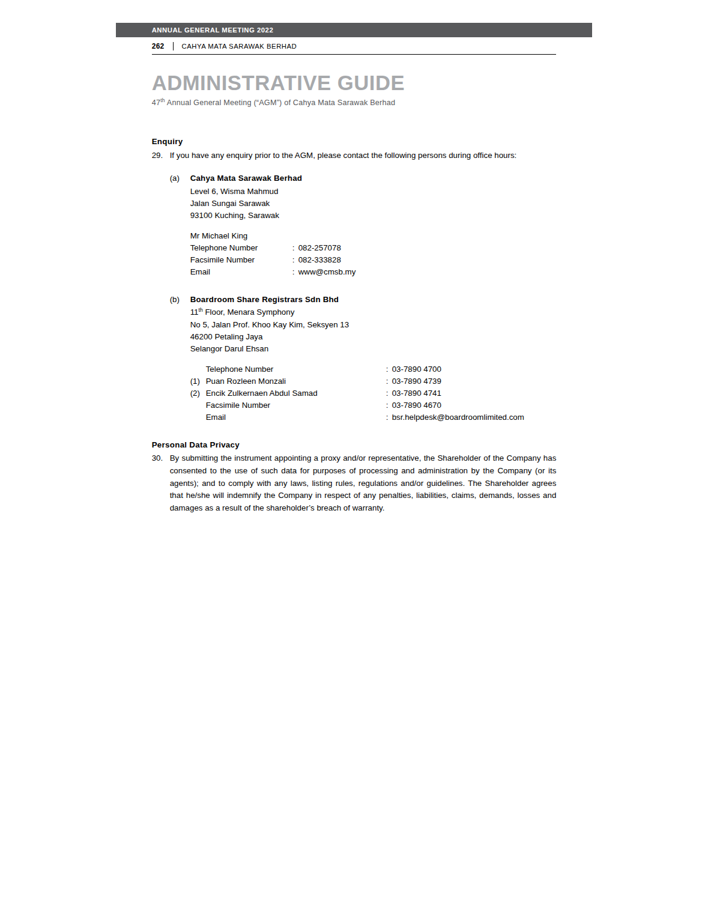ANNUAL GENERAL MEETING 2022
262 CAHYA MATA SARAWAK BERHAD
ADMINISTRATIVE GUIDE
47th Annual General Meeting (“AGM”) of Cahya Mata Sarawak Berhad
Enquiry
29.
If you have any enquiry prior to the AGM, please contact the following persons during office hours:
(a)
Cahya Mata Sarawak Berhad
Level 6, Wisma Mahmud
Jalan Sungai Sarawak
93100 Kuching, Sarawak
Mr Michael King
| Telephone Number | : | 082-257078 |
| Facsimile Number | : | 082-333828 |
| Email | : | www@cmsb.my |
(b)
Boardroom Share Registrars Sdn Bhd
11th Floor, Menara Symphony
No 5, Jalan Prof. Khoo Kay Kim, Seksyen 13
46200 Petaling Jaya
Selangor Darul Ehsan
| | Telephone Number | : | 03-7890 4700 |
| (1) | Puan Rozleen Monzali | : | 03-7890 4739 |
| (2) | Encik Zulkernaen Abdul Samad | : | 03-7890 4741 |
| | Facsimile Number | : | 03-7890 4670 |
| | Email | : | bsr.helpdesk@boardroomlimited.com |
Personal Data Privacy
30.
By submitting the instrument appointing a proxy and/or representative, the Shareholder of the Company has consented to the use of such data for purposes of processing and administration by the Company (or its agents); and to comply with any laws, listing rules, regulations and/or guidelines. The Shareholder agrees that he/she will indemnify the Company in respect of any penalties, liabilities, claims, demands, losses and damages as a result of the shareholder’s breach of warranty.